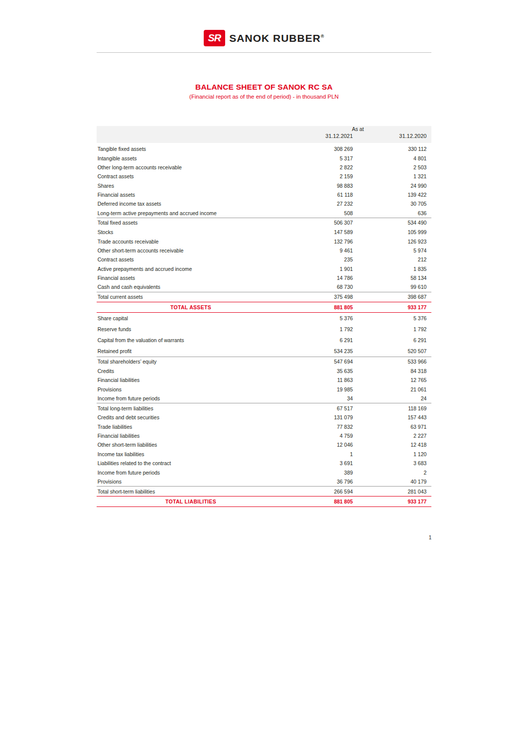SR SANOK RUBBER®
BALANCE SHEET OF SANOK RC SA
(Financial report as of the end of period) - in thousand PLN
| | As at |
| --- | --- |
| | 31.12.2021 | 31.12.2020 |
| Tangible fixed assets | 308 269 | 330 112 |
| Intangible assets | 5 317 | 4 801 |
| Other long-term accounts receivable | 2 822 | 2 503 |
| Contract assets | 2 159 | 1 321 |
| Shares | 98 883 | 24 990 |
| Financial assets | 61 118 | 139 422 |
| Deferred income tax assets | 27 232 | 30 705 |
| Long-term active prepayments and accrued income | 508 | 636 |
| Total fixed assets | 506 307 | 534 490 |
| Stocks | 147 589 | 105 999 |
| Trade accounts receivable | 132 796 | 126 923 |
| Other short-term accounts receivable | 9 461 | 5 974 |
| Contract assets | 235 | 212 |
| Active prepayments and accrued income | 1 901 | 1 835 |
| Financial assets | 14 786 | 58 134 |
| Cash and cash equivalents | 68 730 | 99 610 |
| Total current assets | 375 498 | 398 687 |
| TOTAL ASSETS | 881 805 | 933 177 |
| Share capital | 5 376 | 5 376 |
| Reserve funds | 1 792 | 1 792 |
| Capital from the valuation of warrants | 6 291 | 6 291 |
| Retained profit | 534 235 | 520 507 |
| Total shareholders’ equity | 547 694 | 533 966 |
| Credits | 35 635 | 84 318 |
| Financial liabilities | 11 863 | 12 765 |
| Provisions | 19 985 | 21 061 |
| Income from future periods | 34 | 24 |
| Total long-term liabilities | 67 517 | 118 169 |
| Credits and debt securities | 131 079 | 157 443 |
| Trade liabilities | 77 832 | 63 971 |
| Financial liabilities | 4 759 | 2 227 |
| Other short-term liabilities | 12 046 | 12 418 |
| Income tax liabilities | 1 | 1 120 |
| Liabilities related to the contract | 3 691 | 3 683 |
| Income from future periods | 389 | 2 |
| Provisions | 36 796 | 40 179 |
| Total short-term liabilities | 266 594 | 281 043 |
| TOTAL LIABILITIES | 881 805 | 933 177 |
1